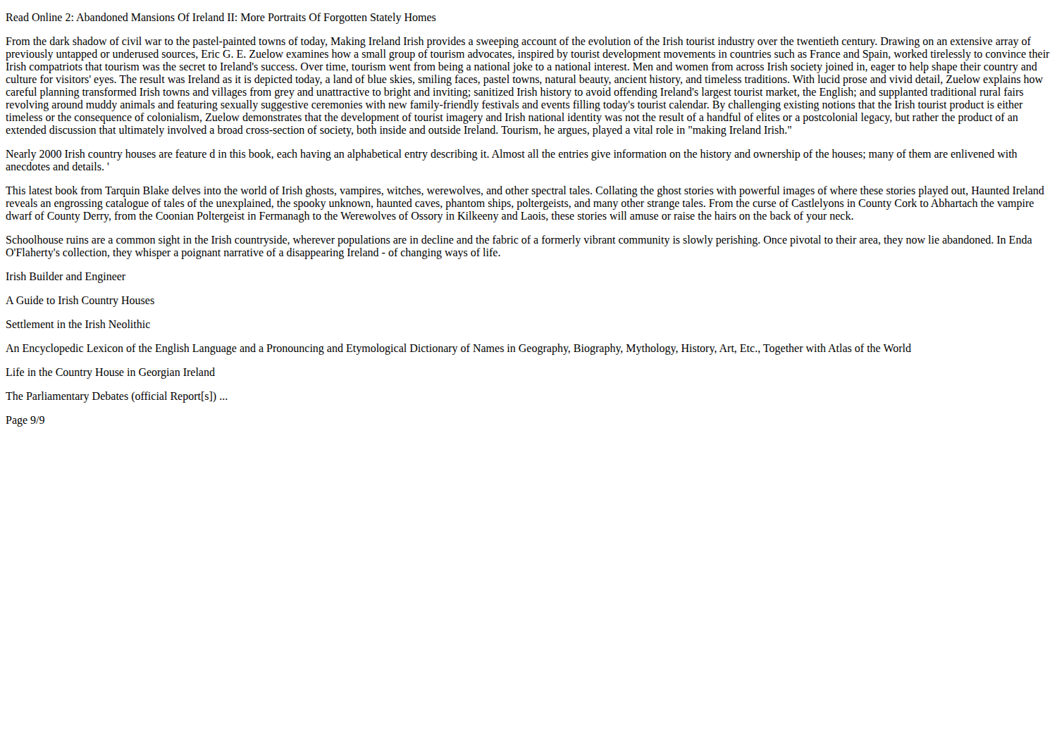Read Online 2: Abandoned Mansions Of Ireland II: More Portraits Of Forgotten Stately Homes
From the dark shadow of civil war to the pastel-painted towns of today, Making Ireland Irish provides a sweeping account of the evolution of the Irish tourist industry over the twentieth century. Drawing on an extensive array of previously untapped or underused sources, Eric G. E. Zuelow examines how a small group of tourism advocates, inspired by tourist development movements in countries such as France and Spain, worked tirelessly to convince their Irish compatriots that tourism was the secret to Ireland's success. Over time, tourism went from being a national joke to a national interest. Men and women from across Irish society joined in, eager to help shape their country and culture for visitors' eyes. The result was Ireland as it is depicted today, a land of blue skies, smiling faces, pastel towns, natural beauty, ancient history, and timeless traditions. With lucid prose and vivid detail, Zuelow explains how careful planning transformed Irish towns and villages from grey and unattractive to bright and inviting; sanitized Irish history to avoid offending Ireland's largest tourist market, the English; and supplanted traditional rural fairs revolving around muddy animals and featuring sexually suggestive ceremonies with new family-friendly festivals and events filling today's tourist calendar. By challenging existing notions that the Irish tourist product is either timeless or the consequence of colonialism, Zuelow demonstrates that the development of tourist imagery and Irish national identity was not the result of a handful of elites or a postcolonial legacy, but rather the product of an extended discussion that ultimately involved a broad cross-section of society, both inside and outside Ireland. Tourism, he argues, played a vital role in "making Ireland Irish."
Nearly 2000 Irish country houses are feature d in this book, each having an alphabetical entry describing it. Almost all the entries give information on the history and ownership of the houses; many of them are enlivened with anecdotes and details. '
This latest book from Tarquin Blake delves into the world of Irish ghosts, vampires, witches, werewolves, and other spectral tales. Collating the ghost stories with powerful images of where these stories played out, Haunted Ireland reveals an engrossing catalogue of tales of the unexplained, the spooky unknown, haunted caves, phantom ships, poltergeists, and many other strange tales. From the curse of Castlelyons in County Cork to Abhartach the vampire dwarf of County Derry, from the Coonian Poltergeist in Fermanagh to the Werewolves of Ossory in Kilkeeny and Laois, these stories will amuse or raise the hairs on the back of your neck.
Schoolhouse ruins are a common sight in the Irish countryside, wherever populations are in decline and the fabric of a formerly vibrant community is slowly perishing. Once pivotal to their area, they now lie abandoned. In Enda O'Flaherty's collection, they whisper a poignant narrative of a disappearing Ireland - of changing ways of life.
Irish Builder and Engineer
A Guide to Irish Country Houses
Settlement in the Irish Neolithic
An Encyclopedic Lexicon of the English Language and a Pronouncing and Etymological Dictionary of Names in Geography, Biography, Mythology, History, Art, Etc., Together with Atlas of the World
Life in the Country House in Georgian Ireland
The Parliamentary Debates (official Report[s]) ...
Page 9/9